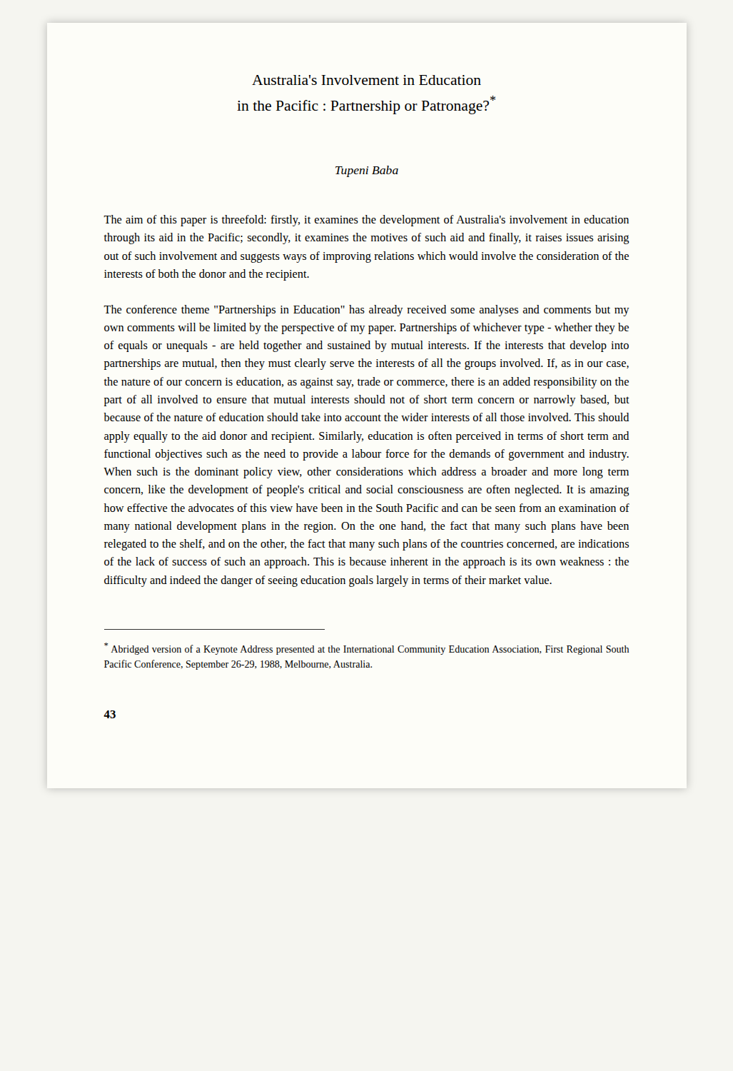Australia's Involvement in Education
in the Pacific : Partnership or Patronage?*
Tupeni Baba
The aim of this paper is threefold: firstly, it examines the development of Australia's involvement in education through its aid in the Pacific; secondly, it examines the motives of such aid and finally, it raises issues arising out of such involvement and suggests ways of improving relations which would involve the consideration of the interests of both the donor and the recipient.
The conference theme "Partnerships in Education" has already received some analyses and comments but my own comments will be limited by the perspective of my paper. Partnerships of whichever type - whether they be of equals or unequals - are held together and sustained by mutual interests. If the interests that develop into partnerships are mutual, then they must clearly serve the interests of all the groups involved. If, as in our case, the nature of our concern is education, as against say, trade or commerce, there is an added responsibility on the part of all involved to ensure that mutual interests should not of short term concern or narrowly based, but because of the nature of education should take into account the wider interests of all those involved. This should apply equally to the aid donor and recipient. Similarly, education is often perceived in terms of short term and functional objectives such as the need to provide a labour force for the demands of government and industry. When such is the dominant policy view, other considerations which address a broader and more long term concern, like the development of people's critical and social consciousness are often neglected. It is amazing how effective the advocates of this view have been in the South Pacific and can be seen from an examination of many national development plans in the region. On the one hand, the fact that many such plans have been relegated to the shelf, and on the other, the fact that many such plans of the countries concerned, are indications of the lack of success of such an approach. This is because inherent in the approach is its own weakness : the difficulty and indeed the danger of seeing education goals largely in terms of their market value.
* Abridged version of a Keynote Address presented at the International Community Education Association, First Regional South Pacific Conference, September 26-29, 1988, Melbourne, Australia.
43